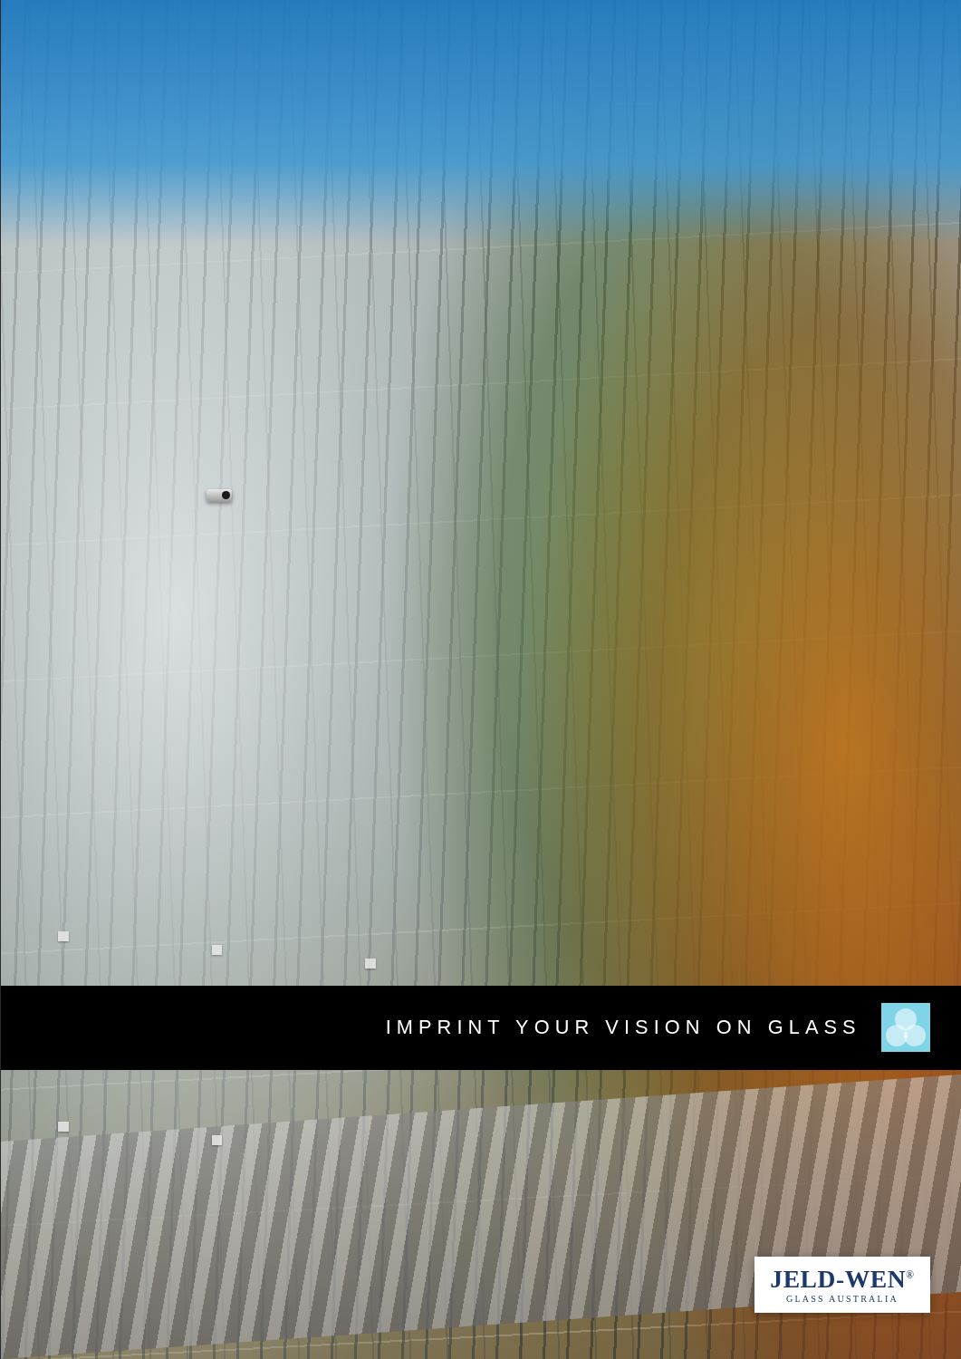Imprint your vision on glass
JELD‑WEN® Glass Australia